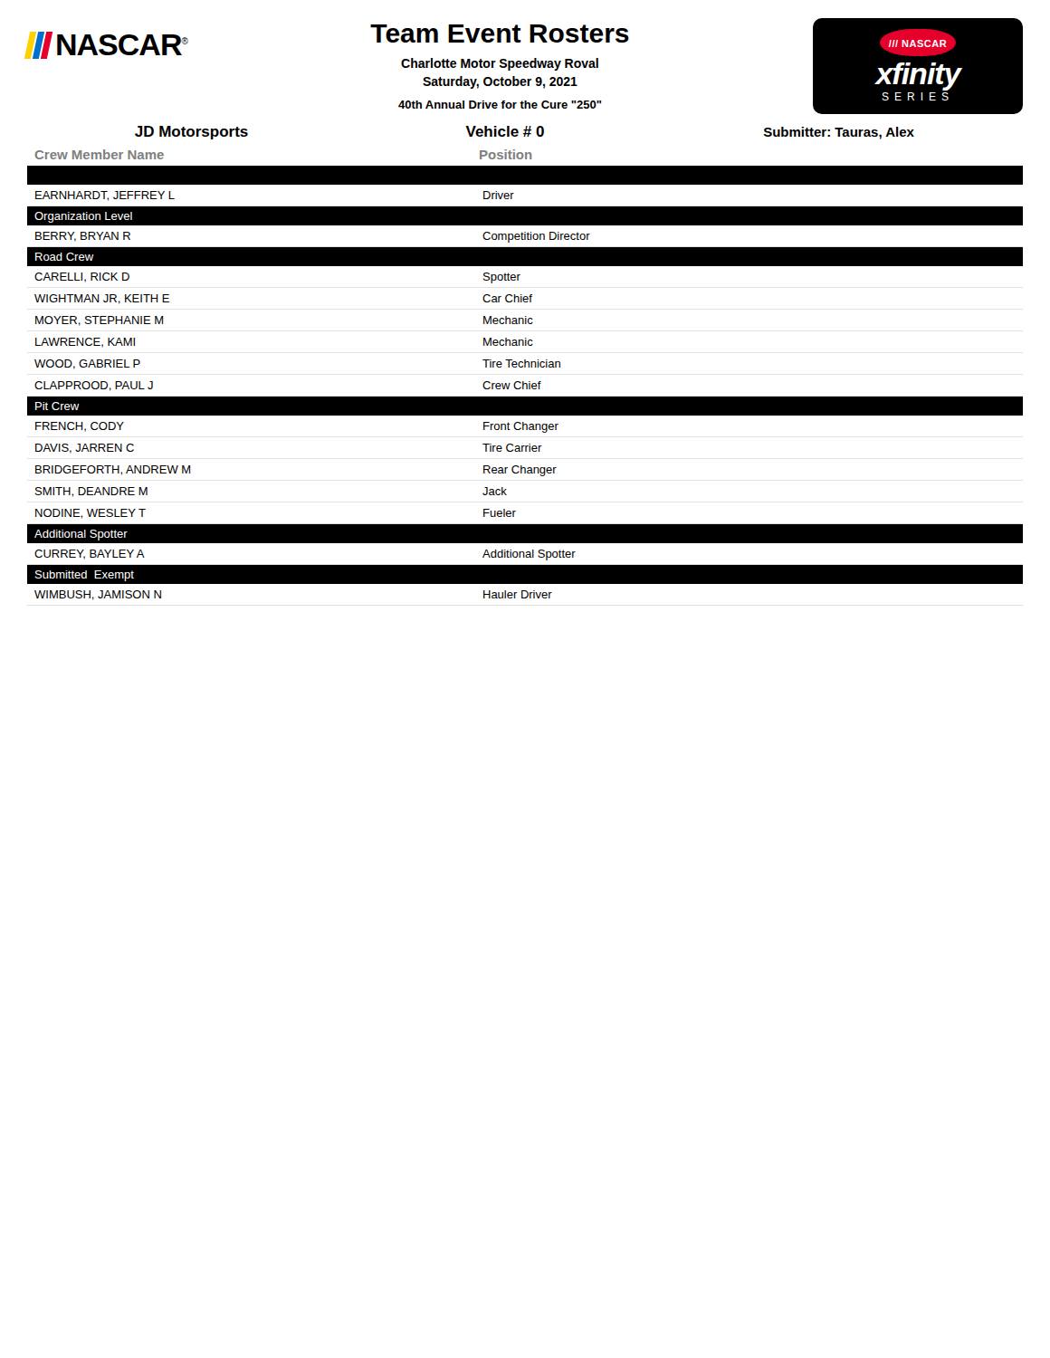NASCAR®
Team Event Rosters
Charlotte Motor Speedway Roval
Saturday, October 9, 2021
40th Annual Drive for the Cure "250"
/// NASCAR
xfinity
SERIES
JD Motorsports
Vehicle # 0
Submitter: Tauras, Alex
| Crew Member Name | Position |
| --- | --- |
| EARNHARDT, JEFFREY L | Driver |
| Organization Level |
| BERRY, BRYAN R | Competition Director |
| Road Crew |
| CARELLI, RICK D | Spotter |
| WIGHTMAN JR, KEITH E | Car Chief |
| MOYER, STEPHANIE M | Mechanic |
| LAWRENCE, KAMI | Mechanic |
| WOOD, GABRIEL P | Tire Technician |
| CLAPPROOD, PAUL J | Crew Chief |
| Pit Crew |
| FRENCH, CODY | Front Changer |
| DAVIS, JARREN C | Tire Carrier |
| BRIDGEFORTH, ANDREW M | Rear Changer |
| SMITH, DEANDRE M | Jack |
| NODINE, WESLEY T | Fueler |
| Additional Spotter |
| CURREY, BAYLEY A | Additional Spotter |
| Submitted Exempt |
| WIMBUSH, JAMISON N | Hauler Driver |